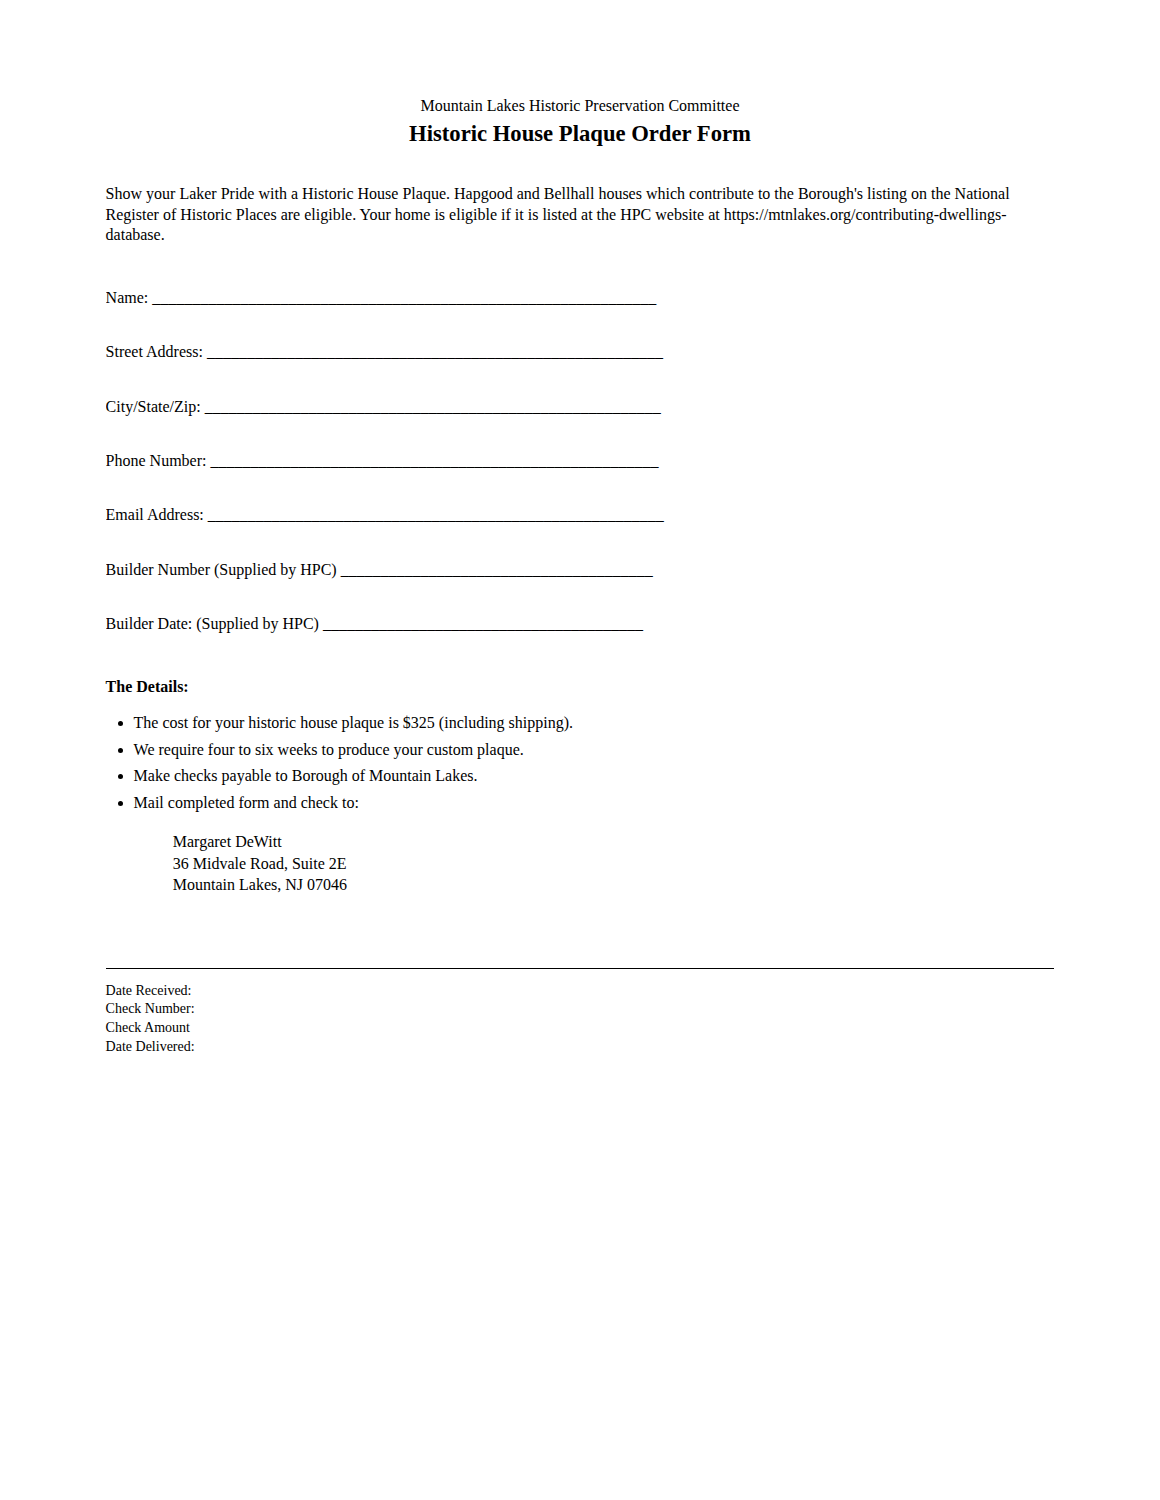Mountain Lakes Historic Preservation Committee
Historic House Plaque Order Form
Show your Laker Pride with a Historic House Plaque. Hapgood and Bellhall houses which contribute to the Borough's listing on the National Register of Historic Places are eligible. Your home is eligible if it is listed at the HPC website at https://mtnlakes.org/contributing-dwellings-database.
Name: _______________________________________________________________
Street Address: _________________________________________________________
City/State/Zip: _________________________________________________________
Phone Number: ________________________________________________________
Email Address: _________________________________________________________
Builder Number (Supplied by HPC) _______________________________________
Builder Date: (Supplied by HPC) ________________________________________
The Details:
The cost for your historic house plaque is $325 (including shipping).
We require four to six weeks to produce your custom plaque.
Make checks payable to Borough of Mountain Lakes.
Mail completed form and check to:
Margaret DeWitt
36 Midvale Road, Suite 2E
Mountain Lakes, NJ 07046
Date Received:
Check Number:
Check Amount
Date Delivered: